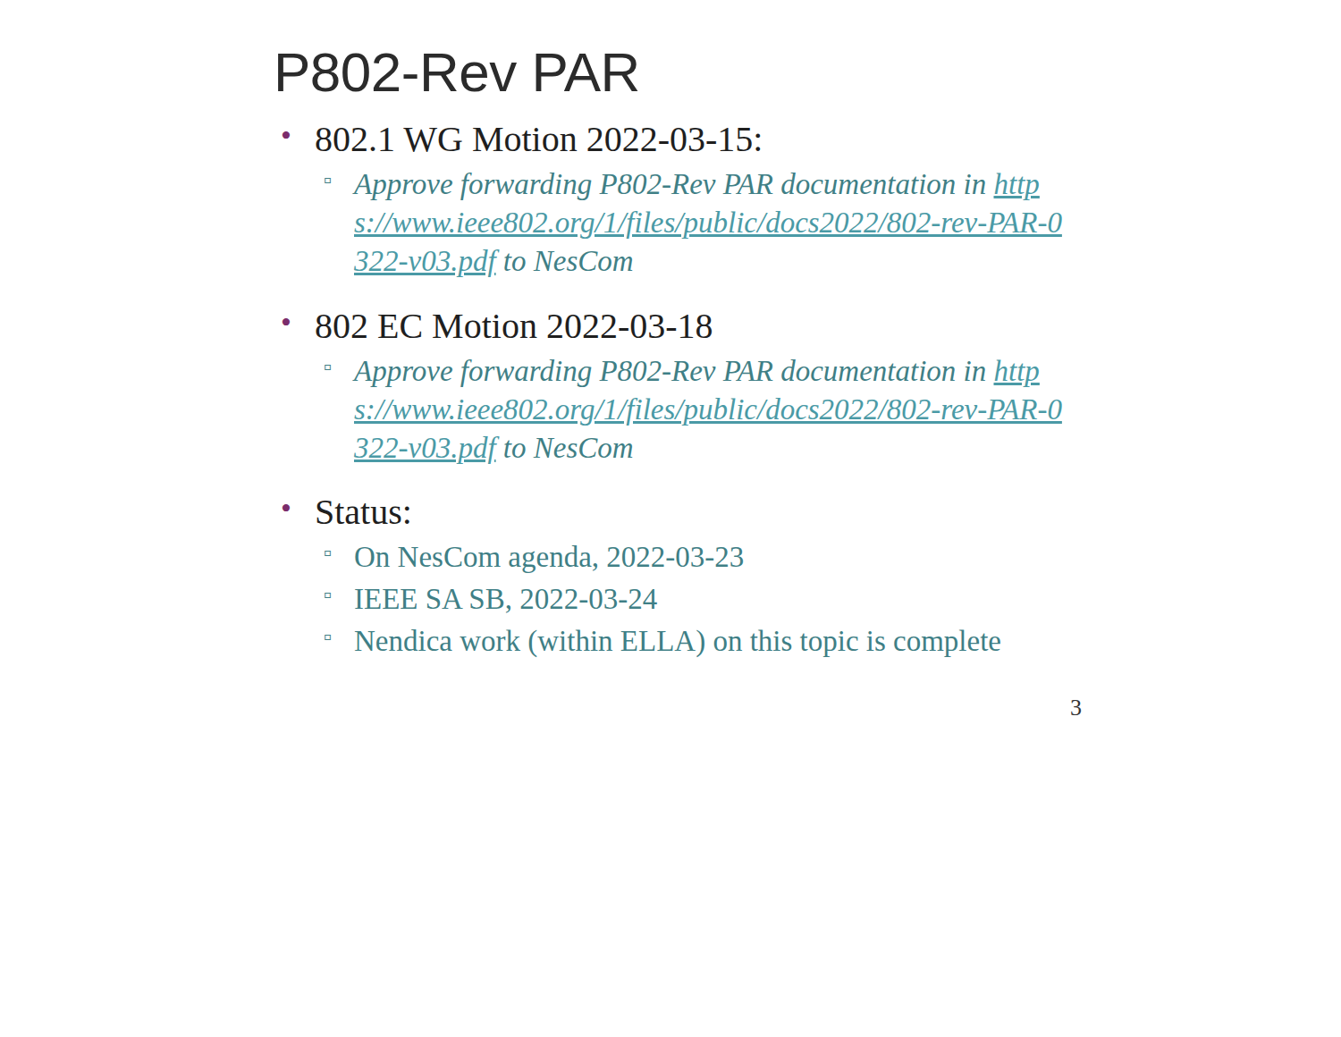P802-Rev PAR
802.1 WG Motion 2022-03-15:
Approve forwarding P802-Rev PAR documentation in https://www.ieee802.org/1/files/public/docs2022/802-rev-PAR-0322-v03.pdf to NesCom
802 EC Motion 2022-03-18
Approve forwarding P802-Rev PAR documentation in https://www.ieee802.org/1/files/public/docs2022/802-rev-PAR-0322-v03.pdf to NesCom
Status:
On NesCom agenda, 2022-03-23
IEEE SA SB, 2022-03-24
Nendica work (within ELLA) on this topic is complete
3